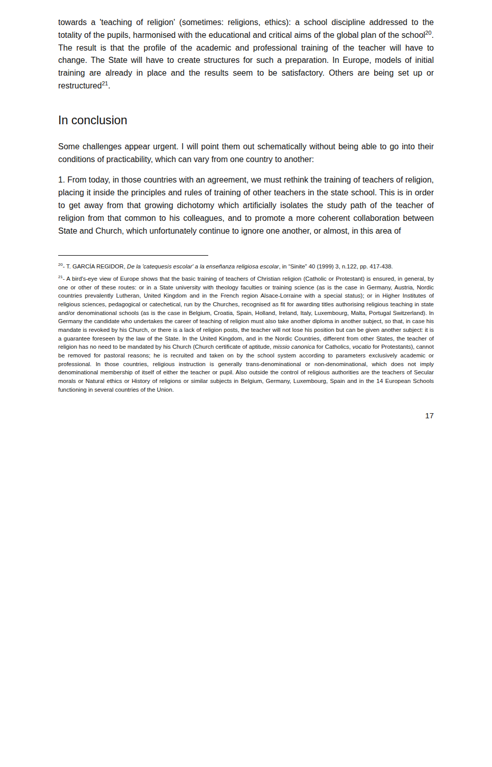towards a 'teaching of religion' (sometimes: religions, ethics): a school discipline addressed to the totality of the pupils, harmonised with the educational and critical aims of the global plan of the school20. The result is that the profile of the academic and professional training of the teacher will have to change. The State will have to create structures for such a preparation. In Europe, models of initial training are already in place and the results seem to be satisfactory. Others are being set up or restructured21.
In conclusion
Some challenges appear urgent. I will point them out schematically without being able to go into their conditions of practicability, which can vary from one country to another:
1. From today, in those countries with an agreement, we must rethink the training of teachers of religion, placing it inside the principles and rules of training of other teachers in the state school. This is in order to get away from that growing dichotomy which artificially isolates the study path of the teacher of religion from that common to his colleagues, and to promote a more coherent collaboration between State and Church, which unfortunately continue to ignore one another, or almost, in this area of
20- T. GARCÍA REGIDOR, De la 'catequesis escolar' a la enseñanza religiosa escolar, in “Sinite” 40 (1999) 3, n.122, pp. 417-438.
21- A bird's-eye view of Europe shows that the basic training of teachers of Christian religion (Catholic or Protestant) is ensured, in general, by one or other of these routes: or in a State university with theology faculties or training science (as is the case in Germany, Austria, Nordic countries prevalently Lutheran, United Kingdom and in the French region Alsace-Lorraine with a special status); or in Higher Institutes of religious sciences, pedagogical or catechetical, run by the Churches, recognised as fit for awarding titles authorising religious teaching in state and/or denominational schools (as is the case in Belgium, Croatia, Spain, Holland, Ireland, Italy, Luxembourg, Malta, Portugal Switzerland). In Germany the candidate who undertakes the career of teaching of religion must also take another diploma in another subject, so that, in case his mandate is revoked by his Church, or there is a lack of religion posts, the teacher will not lose his position but can be given another subject: it is a guarantee foreseen by the law of the State. In the United Kingdom, and in the Nordic Countries, different from other States, the teacher of religion has no need to be mandated by his Church (Church certificate of aptitude, missio canonica for Catholics, vocatio for Protestants), cannot be removed for pastoral reasons; he is recruited and taken on by the school system according to parameters exclusively academic or professional. In those countries, religious instruction is generally trans-denominational or non-denominational, which does not imply denominational membership of itself of either the teacher or pupil. Also outside the control of religious authorities are the teachers of Secular morals or Natural ethics or History of religions or similar subjects in Belgium, Germany, Luxembourg, Spain and in the 14 European Schools functioning in several countries of the Union.
17